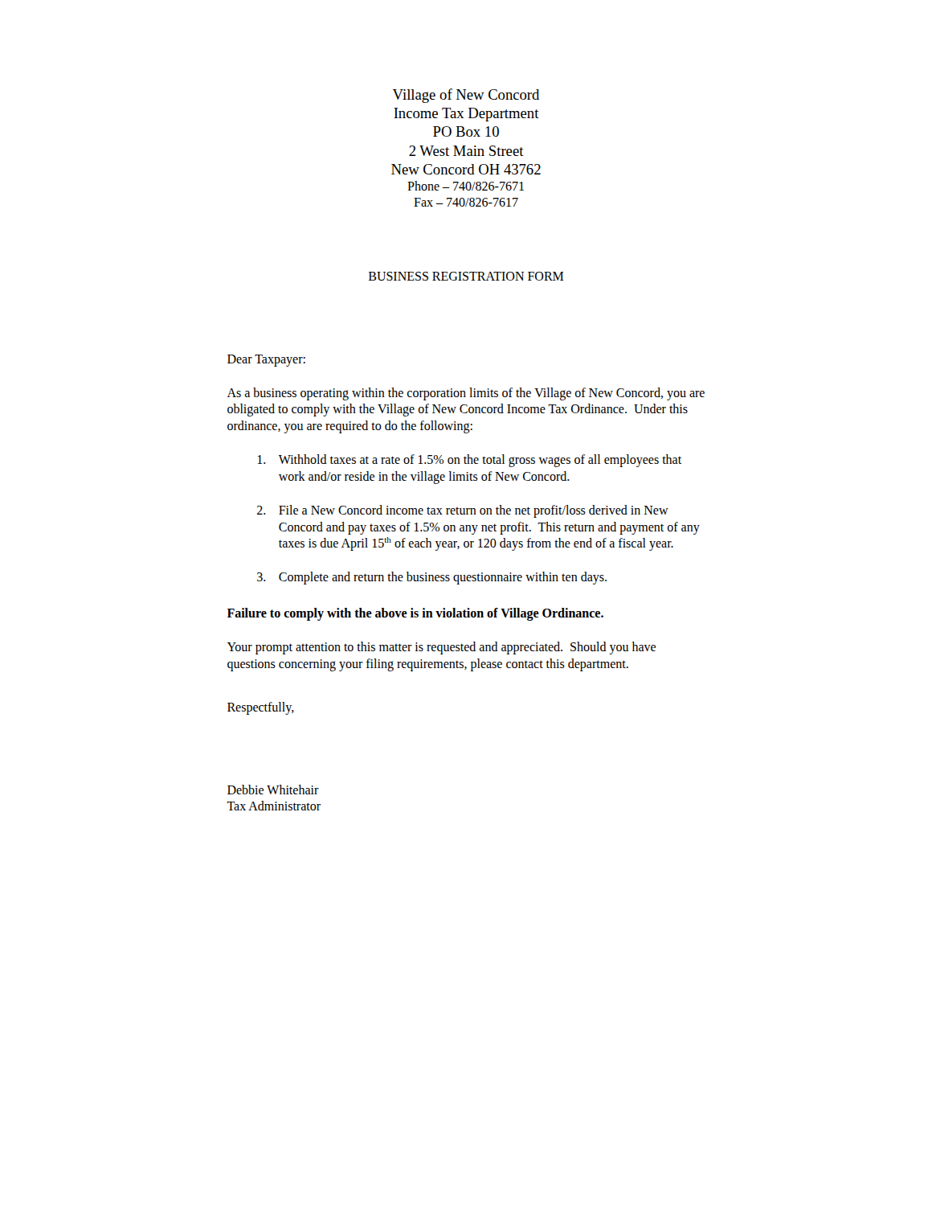Village of New Concord Income Tax Department PO Box 10 2 West Main Street New Concord OH 43762 Phone – 740/826-7671 Fax – 740/826-7617
BUSINESS REGISTRATION FORM
Dear Taxpayer:
As a business operating within the corporation limits of the Village of New Concord, you are obligated to comply with the Village of New Concord Income Tax Ordinance. Under this ordinance, you are required to do the following:
Withhold taxes at a rate of 1.5% on the total gross wages of all employees that work and/or reside in the village limits of New Concord.
File a New Concord income tax return on the net profit/loss derived in New Concord and pay taxes of 1.5% on any net profit. This return and payment of any taxes is due April 15th of each year, or 120 days from the end of a fiscal year.
Complete and return the business questionnaire within ten days.
Failure to comply with the above is in violation of Village Ordinance.
Your prompt attention to this matter is requested and appreciated. Should you have questions concerning your filing requirements, please contact this department.
Respectfully,
Debbie Whitehair
Tax Administrator